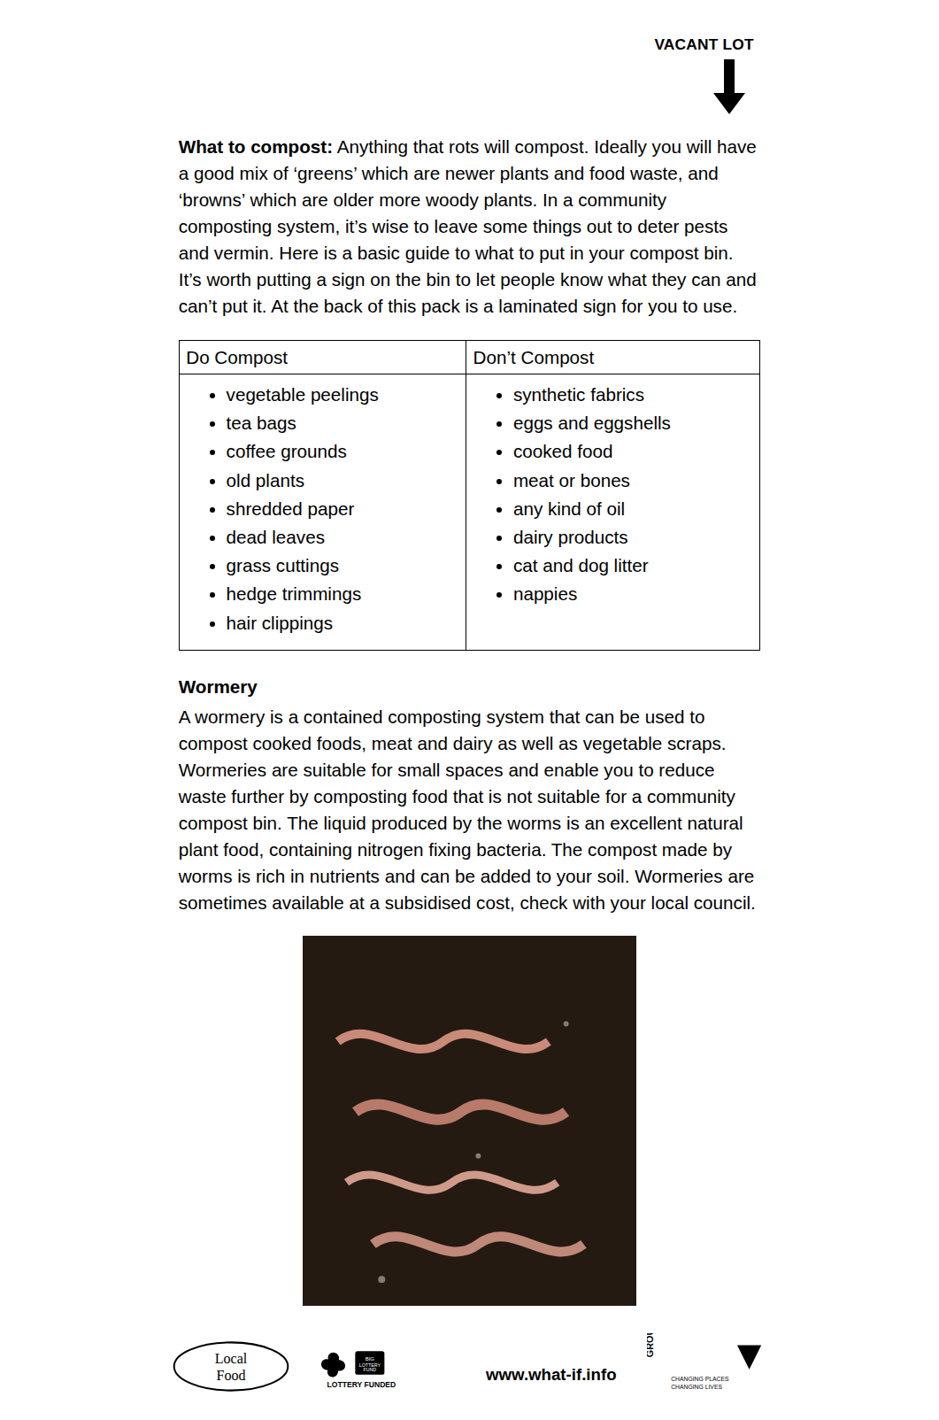VACANT LOT
What to compost: Anything that rots will compost. Ideally you will have a good mix of ‘greens’ which are newer plants and food waste, and ‘browns’ which are older more woody plants. In a community composting system, it’s wise to leave some things out to deter pests and vermin. Here is a basic guide to what to put in your compost bin. It’s worth putting a sign on the bin to let people know what they can and can’t put it. At the back of this pack is a laminated sign for you to use.
| Do Compost | Don’t Compost |
| --- | --- |
| vegetable peelings tea bags coffee grounds old plants shredded paper dead leaves grass cuttings hedge trimmings hair clippings | synthetic fabrics eggs and eggshells cooked food meat or bones any kind of oil dairy products cat and dog litter nappies |
Wormery
A wormery is a contained composting system that can be used to compost cooked foods, meat and dairy as well as vegetable scraps. Wormeries are suitable for small spaces and enable you to reduce waste further by composting food that is not suitable for a community compost bin. The liquid produced by the worms is an excellent natural plant food, containing nitrogen fixing bacteria. The compost made by worms is rich in nutrients and can be added to your soil. Wormeries are sometimes available at a subsidised cost, check with your local council.
www.what-if.info